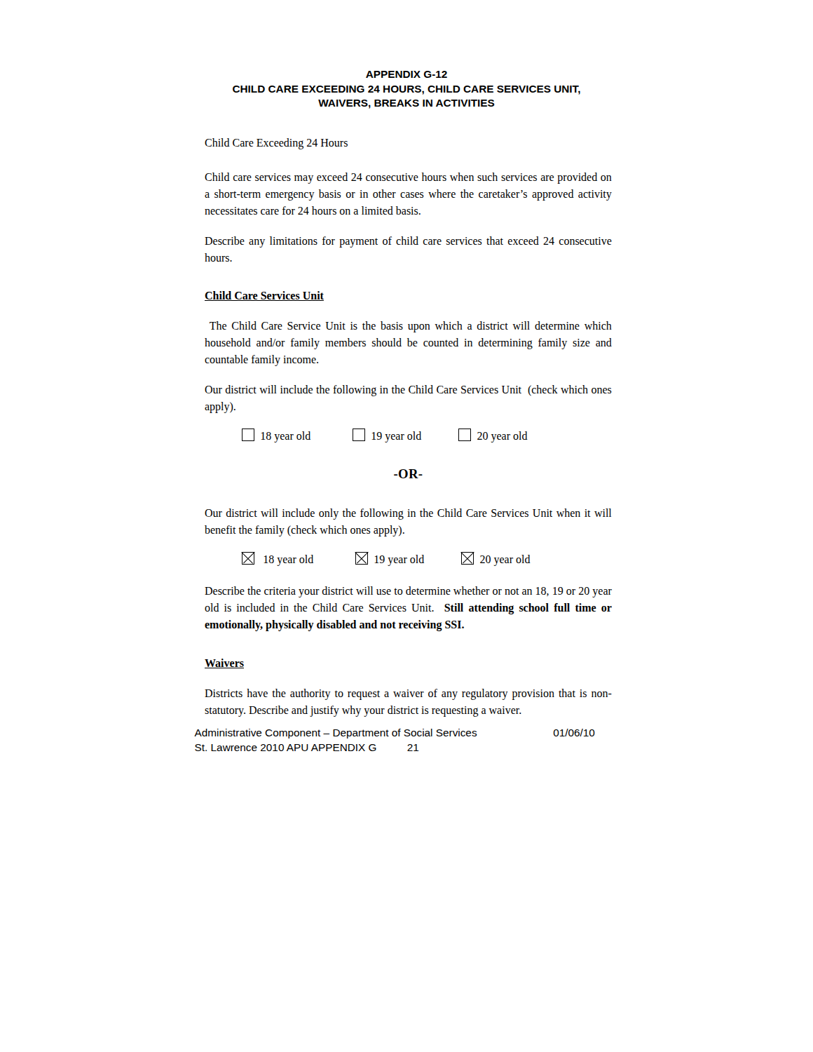APPENDIX G-12
CHILD CARE EXCEEDING 24 HOURS, CHILD CARE SERVICES UNIT,
WAIVERS, BREAKS IN ACTIVITIES
Child Care Exceeding 24 Hours
Child care services may exceed 24 consecutive hours when such services are provided on a short-term emergency basis or in other cases where the caretaker’s approved activity necessitates care for 24 hours on a limited basis.
Describe any limitations for payment of child care services that exceed 24 consecutive hours.
Child Care Services Unit
The Child Care Service Unit is the basis upon which a district will determine which household and/or family members should be counted in determining family size and countable family income.
Our district will include the following in the Child Care Services Unit (check which ones apply).
18 year old 19 year old 20 year old
-OR-
Our district will include only the following in the Child Care Services Unit when it will benefit the family (check which ones apply).
18 year old 19 year old 20 year old
Describe the criteria your district will use to determine whether or not an 18, 19 or 20 year old is included in the Child Care Services Unit. Still attending school full time or emotionally, physically disabled and not receiving SSI.
Waivers
Districts have the authority to request a waiver of any regulatory provision that is non-statutory. Describe and justify why your district is requesting a waiver.
Administrative Component – Department of Social Services 01/06/10
St. Lawrence 2010 APU APPENDIX G21